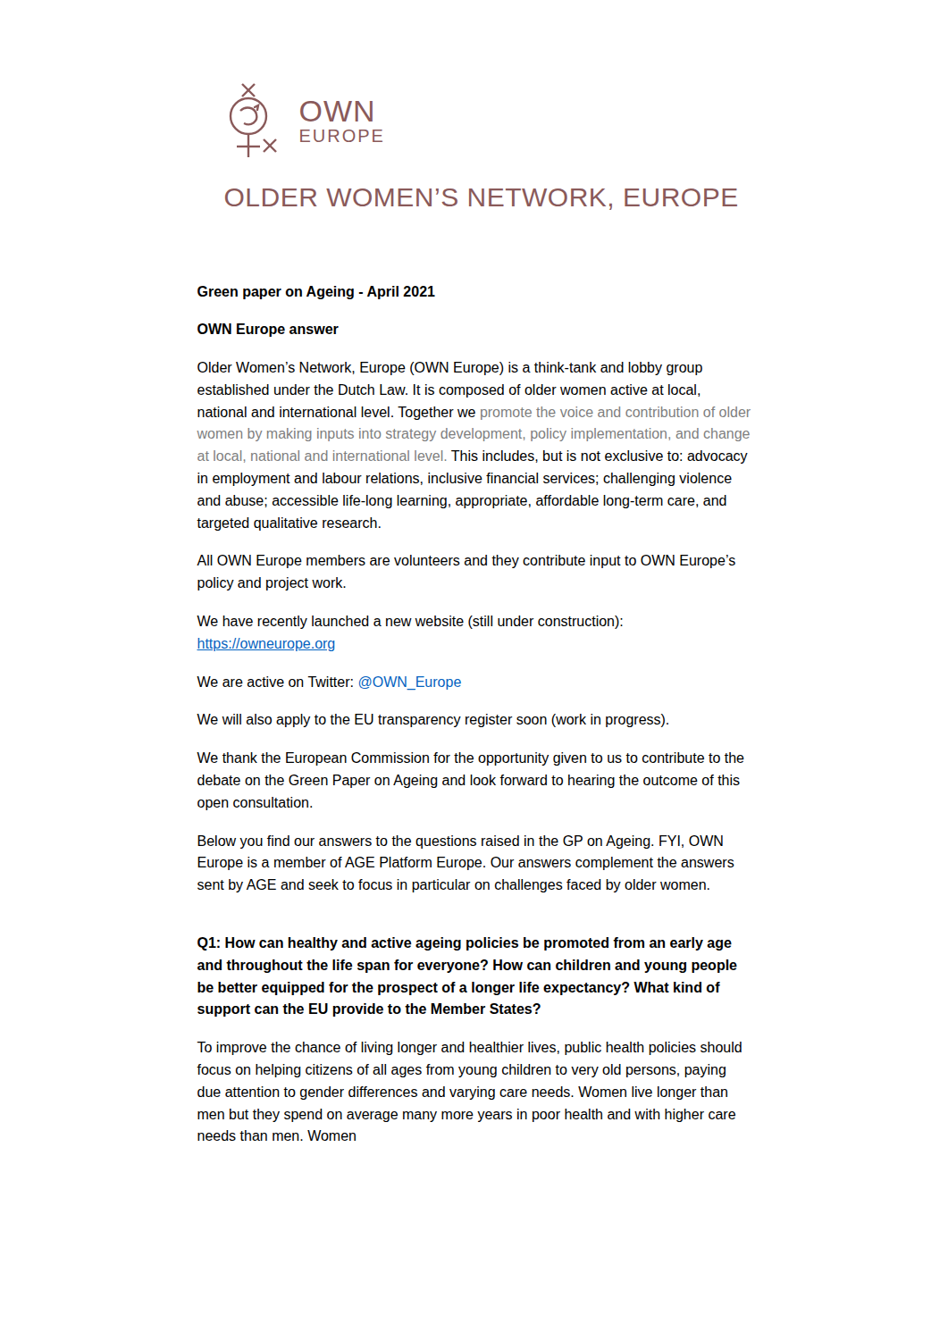OWN
EUROPE
OLDER WOMEN’S NETWORK, EUROPE
Green paper on Ageing - April 2021
OWN Europe answer
Older Women’s Network, Europe (OWN Europe) is a think-tank and lobby group established under the Dutch Law. It is composed of older women active at local, national and international level. Together we promote the voice and contribution of older women by making inputs into strategy development, policy implementation, and change at local, national and international level. This includes, but is not exclusive to: advocacy in employment and labour relations, inclusive financial services; challenging violence and abuse; accessible life-long learning, appropriate, affordable long-term care, and targeted qualitative research.
All OWN Europe members are volunteers and they contribute input to OWN Europe’s policy and project work.
We have recently launched a new website (still under construction): https://owneurope.org
We are active on Twitter: @OWN_Europe
We will also apply to the EU transparency register soon (work in progress).
We thank the European Commission for the opportunity given to us to contribute to the debate on the Green Paper on Ageing and look forward to hearing the outcome of this open consultation.
Below you find our answers to the questions raised in the GP on Ageing. FYI, OWN Europe is a member of AGE Platform Europe. Our answers complement the answers sent by AGE and seek to focus in particular on challenges faced by older women.
Q1: How can healthy and active ageing policies be promoted from an early age and throughout the life span for everyone? How can children and young people be better equipped for the prospect of a longer life expectancy? What kind of support can the EU provide to the Member States?
To improve the chance of living longer and healthier lives, public health policies should focus on helping citizens of all ages from young children to very old persons, paying due attention to gender differences and varying care needs. Women live longer than men but they spend on average many more years in poor health and with higher care needs than men. Women